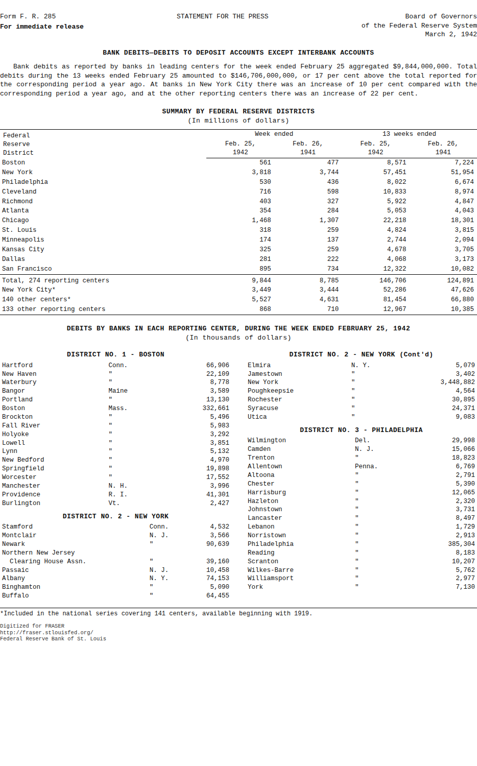Form F. R. 285
For immediate release
STATEMENT FOR THE PRESS
Board of Governors
of the Federal Reserve System
March 2, 1942
BANK DEBITS—DEBITS TO DEPOSIT ACCOUNTS EXCEPT INTERBANK ACCOUNTS
Bank debits as reported by banks in leading centers for the week ended February 25 aggregated $9,844,000,000. Total debits during the 13 weeks ended February 25 amounted to $146,706,000,000, or 17 per cent above the total reported for the corresponding period a year ago. At banks in New York City there was an increase of 10 per cent compared with the corresponding period a year ago, and at the other reporting centers there was an increase of 22 per cent.
SUMMARY BY FEDERAL RESERVE DISTRICTS
(In millions of dollars)
| Federal Reserve District | Week ended | 13 weeks ended |
| --- | --- | --- |
| Feb. 25, 1942 | Feb. 26, 1941 | Feb. 25, 1942 | Feb. 26, 1941 |
| Boston | 561 | 477 | 8,571 | 7,224 |
| New York | 3,818 | 3,744 | 57,451 | 51,954 |
| Philadelphia | 530 | 436 | 8,022 | 6,674 |
| Cleveland | 716 | 598 | 10,833 | 8,974 |
| Richmond | 403 | 327 | 5,922 | 4,847 |
| Atlanta | 354 | 284 | 5,053 | 4,043 |
| Chicago | 1,468 | 1,307 | 22,218 | 18,301 |
| St. Louis | 318 | 259 | 4,824 | 3,815 |
| Minneapolis | 174 | 137 | 2,744 | 2,094 |
| Kansas City | 325 | 259 | 4,678 | 3,705 |
| Dallas | 281 | 222 | 4,068 | 3,173 |
| San Francisco | 895 | 734 | 12,322 | 10,082 |
| Total, 274 reporting centers | 9,844 | 8,785 | 146,706 | 124,891 |
| New York City* | 3,449 | 3,444 | 52,286 | 47,626 |
| 140 other centers* | 5,527 | 4,631 | 81,454 | 66,880 |
| 133 other reporting centers | 868 | 710 | 12,967 | 10,385 |
DEBITS BY BANKS IN EACH REPORTING CENTER, DURING THE WEEK ENDED FEBRUARY 25, 1942
(In thousands of dollars)
DISTRICT NO. 1 - BOSTON
| Hartford | Conn. | 66,906 |
| New Haven | " | 22,109 |
| Waterbury | " | 8,778 |
| Bangor | Maine | 3,589 |
| Portland | " | 13,130 |
| Boston | Mass. | 332,661 |
| Brockton | " | 5,496 |
| Fall River | " | 5,983 |
| Holyoke | " | 3,292 |
| Lowell | " | 3,851 |
| Lynn | " | 5,132 |
| New Bedford | " | 4,970 |
| Springfield | " | 19,898 |
| Worcester | " | 17,552 |
| Manchester | N. H. | 3,996 |
| Providence | R. I. | 41,301 |
| Burlington | Vt. | 2,427 |
DISTRICT NO. 2 - NEW YORK
| Stamford | Conn. | 4,532 |
| Montclair | N. J. | 3,566 |
| Newark | " | 90,639 |
| Northern New Jersey | |
| Clearing House Assn. | " | 39,160 |
| Passaic | N. J. | 10,458 |
| Albany | N. Y. | 74,153 |
| Binghamton | " | 5,090 |
| Buffalo | " | 64,455 |
DISTRICT NO. 2 - NEW YORK (Cont'd)
| Elmira | N. Y. | 5,079 |
| Jamestown | " | 3,402 |
| New York | " | 3,448,882 |
| Poughkeepsie | " | 4,564 |
| Rochester | " | 30,895 |
| Syracuse | " | 24,371 |
| Utica | " | 9,083 |
DISTRICT NO. 3 - PHILADELPHIA
| Wilmington | Del. | 29,998 |
| Camden | N. J. | 15,066 |
| Trenton | " | 18,823 |
| Allentown | Penna. | 6,769 |
| Altoona | " | 2,791 |
| Chester | " | 5,390 |
| Harrisburg | " | 12,065 |
| Hazleton | " | 2,320 |
| Johnstown | " | 3,731 |
| Lancaster | " | 8,497 |
| Lebanon | " | 1,729 |
| Norristown | " | 2,913 |
| Philadelphia | " | 385,304 |
| Reading | " | 8,183 |
| Scranton | " | 10,207 |
| Wilkes-Barre | " | 5,762 |
| Williamsport | " | 2,977 |
| York | " | 7,130 |
*Included in the national series covering 141 centers, available beginning with 1919.
Digitized for FRASER
http://fraser.stlouisfed.org/
Federal Reserve Bank of St. Louis